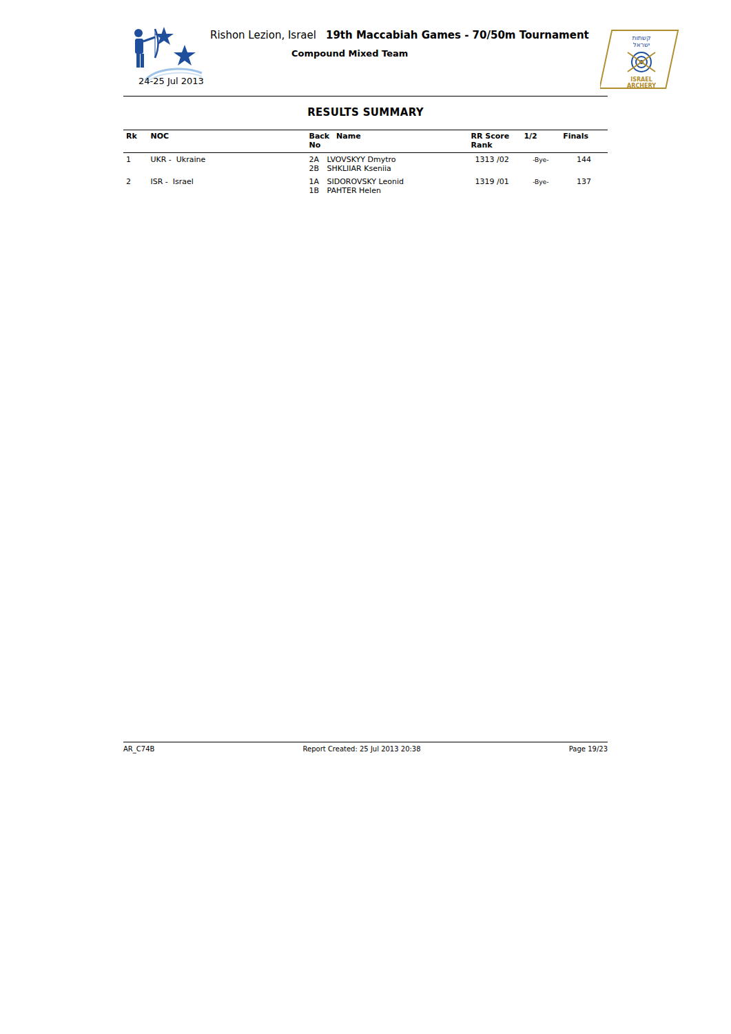24-25 Jul 2013
Rishon Lezion, Israel 19th Maccabiah Games - 70/50m Tournament
Compound Mixed Team
קשתות ישראל ISRAEL ARCHERY
RESULTS SUMMARY
| Rk | NOC | Back | Name | RR Score | 1/2 | Finals |
| --- | --- | --- | --- | --- | --- | --- |
| | | No | | Rank | | |
| 1 | UKR - Ukraine | 2A LVOVSKYY Dmytro 2B SHKLIIAR Kseniia | 1313 / 02 | -Bye- | 144 |
| 2 | ISR - Israel | 1A SIDOROVSKY Leonid 1B PAHTER Helen | 1319 / 01 | -Bye- | 137 |
AR_C74B
Report Created: 25 Jul 2013 20:38
Page 19/23